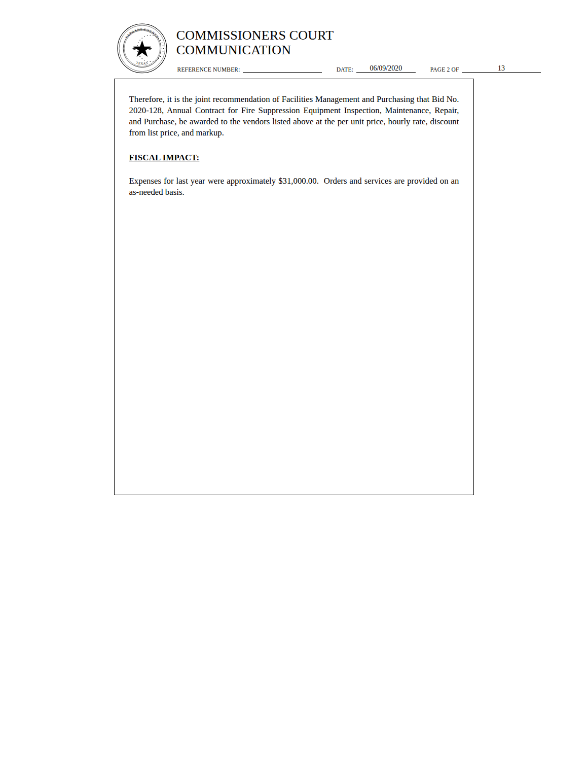TARRANT COUNTY TEXAS
COMMISSIONERS COURT
COMMUNICATION
REFERENCE NUMBER: DATE: 06/09/2020 PAGE 2 OF 13
Therefore, it is the joint recommendation of Facilities Management and Purchasing that Bid No. 2020-128, Annual Contract for Fire Suppression Equipment Inspection, Maintenance, Repair, and Purchase, be awarded to the vendors listed above at the per unit price, hourly rate, discount from list price, and markup.
FISCAL IMPACT:
Expenses for last year were approximately $31,000.00. Orders and services are provided on an as-needed basis.